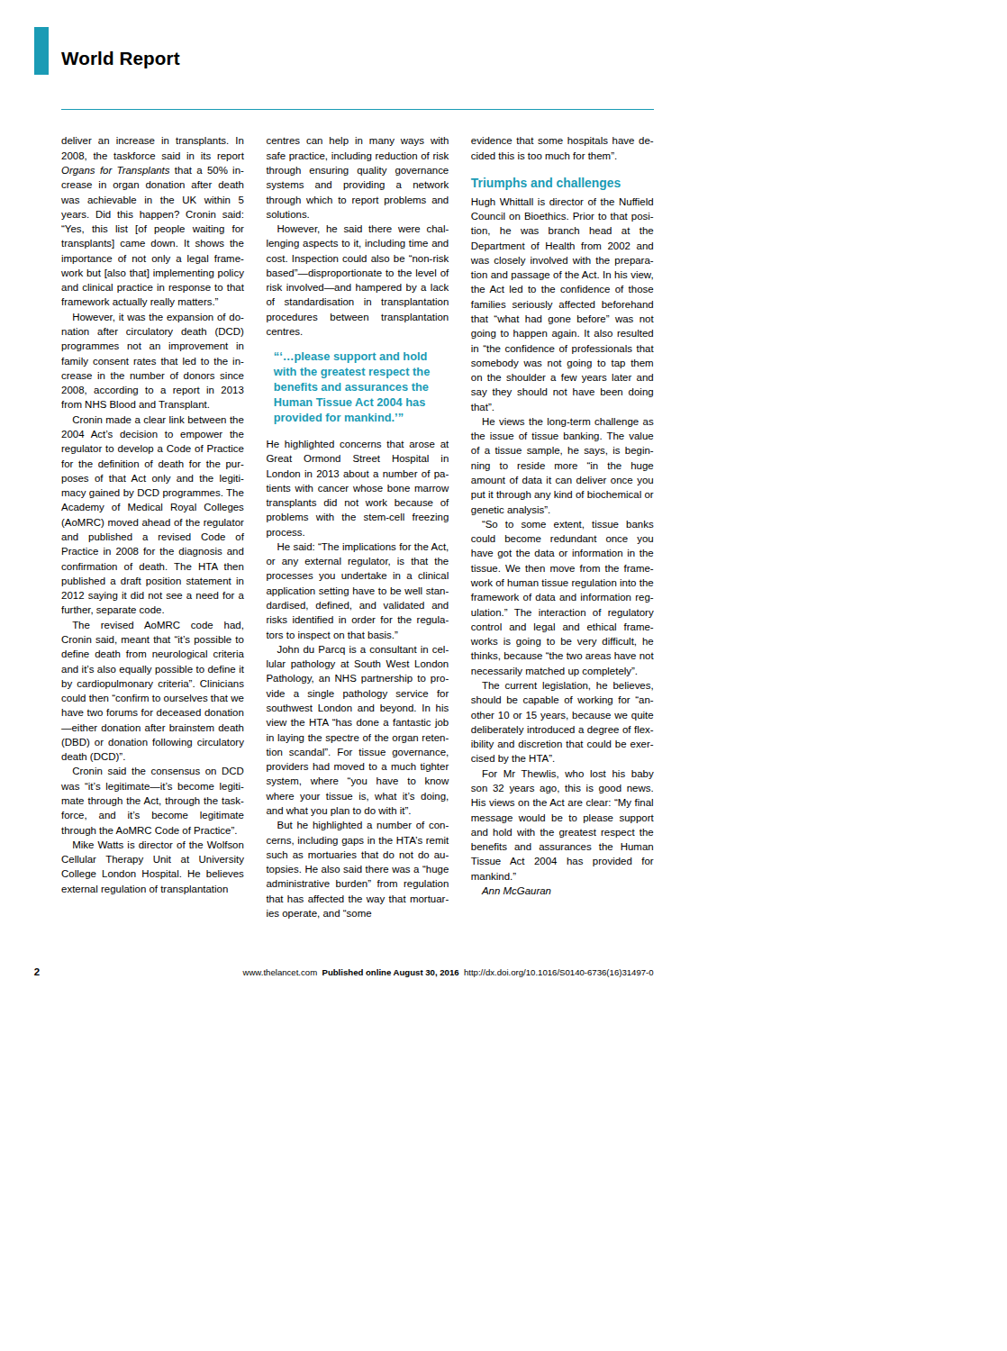World Report
deliver an increase in transplants. In 2008, the taskforce said in its report Organs for Transplants that a 50% increase in organ donation after death was achievable in the UK within 5 years. Did this happen? Cronin said: “Yes, this list [of people waiting for transplants] came down. It shows the importance of not only a legal framework but [also that] implementing policy and clinical practice in response to that framework actually really matters.”
However, it was the expansion of donation after circulatory death (DCD) programmes not an improvement in family consent rates that led to the increase in the number of donors since 2008, according to a report in 2013 from NHS Blood and Transplant.
Cronin made a clear link between the 2004 Act’s decision to empower the regulator to develop a Code of Practice for the definition of death for the purposes of that Act only and the legitimacy gained by DCD programmes. The Academy of Medical Royal Colleges (AoMRC) moved ahead of the regulator and published a revised Code of Practice in 2008 for the diagnosis and confirmation of death. The HTA then published a draft position statement in 2012 saying it did not see a need for a further, separate code.
The revised AoMRC code had, Cronin said, meant that “it’s possible to define death from neurological criteria and it’s also equally possible to define it by cardiopulmonary criteria”. Clinicians could then “confirm to ourselves that we have two forums for deceased donation—either donation after brainstem death (DBD) or donation following circulatory death (DCD)”.
Cronin said the consensus on DCD was “it’s legitimate—it’s become legitimate through the Act, through the taskforce, and it’s become legitimate through the AoMRC Code of Practice”.
Mike Watts is director of the Wolfson Cellular Therapy Unit at University College London Hospital. He believes external regulation of transplantation
centres can help in many ways with safe practice, including reduction of risk through ensuring quality governance systems and providing a network through which to report problems and solutions.
However, he said there were challenging aspects to it, including time and cost. Inspection could also be “non-risk based”—disproportionate to the level of risk involved—and hampered by a lack of standardisation in transplantation procedures between transplantation centres.
“‘…please support and hold with the greatest respect the benefits and assurances the Human Tissue Act 2004 has provided for mankind.’”
He highlighted concerns that arose at Great Ormond Street Hospital in London in 2013 about a number of patients with cancer whose bone marrow transplants did not work because of problems with the stem-cell freezing process.
He said: “The implications for the Act, or any external regulator, is that the processes you undertake in a clinical application setting have to be well standardised, defined, and validated and risks identified in order for the regulators to inspect on that basis.”
John du Parcq is a consultant in cellular pathology at South West London Pathology, an NHS partnership to provide a single pathology service for southwest London and beyond. In his view the HTA “has done a fantastic job in laying the spectre of the organ retention scandal”. For tissue governance, providers had moved to a much tighter system, where “you have to know where your tissue is, what it’s doing, and what you plan to do with it”.
But he highlighted a number of concerns, including gaps in the HTA’s remit such as mortuaries that do not do autopsies. He also said there was a “huge administrative burden” from regulation that has affected the way that mortuaries operate, and “some
evidence that some hospitals have decided this is too much for them”.
Triumphs and challenges
Hugh Whittall is director of the Nuffield Council on Bioethics. Prior to that position, he was branch head at the Department of Health from 2002 and was closely involved with the preparation and passage of the Act. In his view, the Act led to the confidence of those families seriously affected beforehand that “what had gone before” was not going to happen again. It also resulted in “the confidence of professionals that somebody was not going to tap them on the shoulder a few years later and say they should not have been doing that”.
He views the long-term challenge as the issue of tissue banking. The value of a tissue sample, he says, is beginning to reside more “in the huge amount of data it can deliver once you put it through any kind of biochemical or genetic analysis”.
“So to some extent, tissue banks could become redundant once you have got the data or information in the tissue. We then move from the framework of human tissue regulation into the framework of data and information regulation.” The interaction of regulatory control and legal and ethical frameworks is going to be very difficult, he thinks, because “the two areas have not necessarily matched up completely”.
The current legislation, he believes, should be capable of working for “another 10 or 15 years, because we quite deliberately introduced a degree of flexibility and discretion that could be exercised by the HTA”.
For Mr Thewlis, who lost his baby son 32 years ago, this is good news. His views on the Act are clear: “My final message would be to please support and hold with the greatest respect the benefits and assurances the Human Tissue Act 2004 has provided for mankind.”
Ann McGauran
2
www.thelancet.com Published online August 30, 2016 http://dx.doi.org/10.1016/S0140-6736(16)31497-0